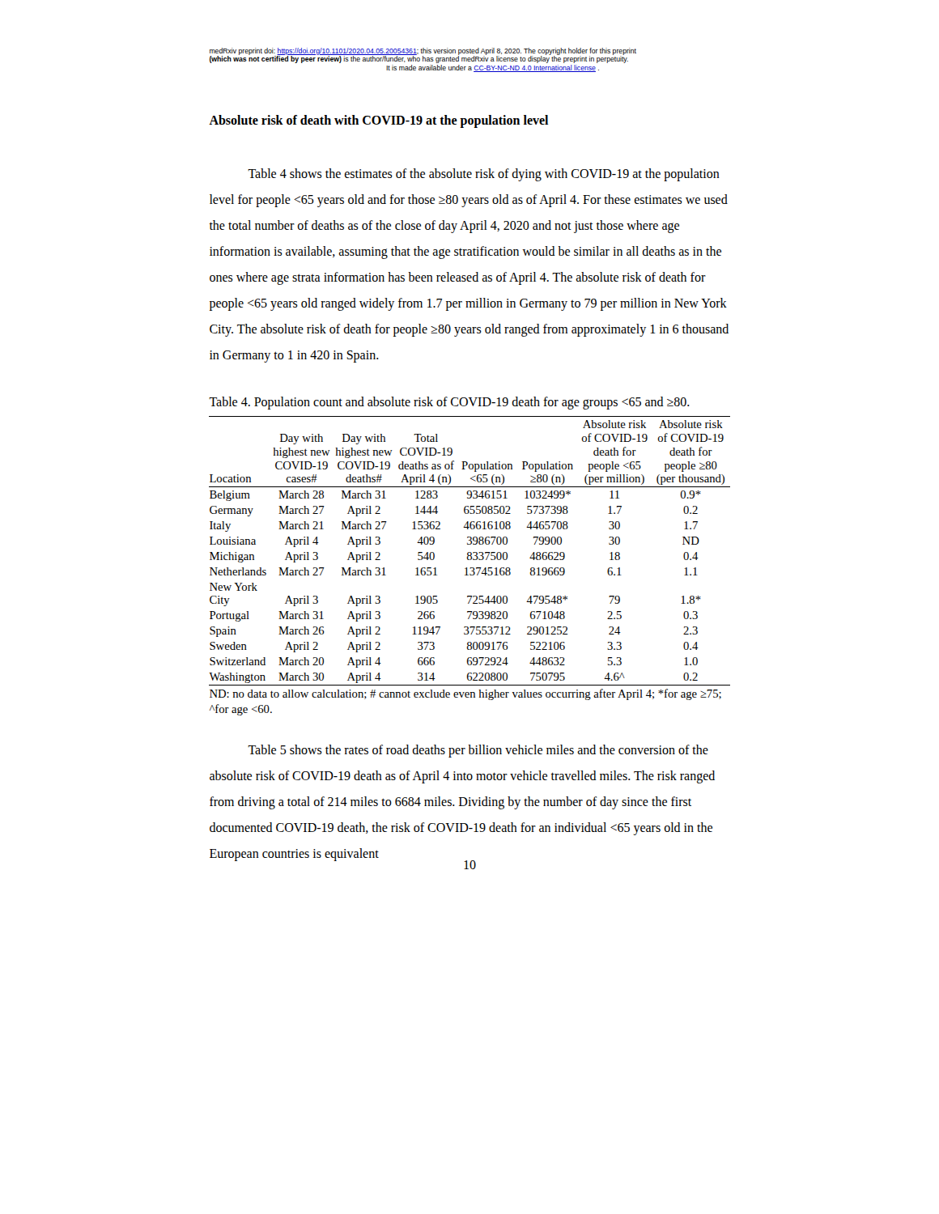medRxiv preprint doi: https://doi.org/10.1101/2020.04.05.20054361; this version posted April 8, 2020. The copyright holder for this preprint (which was not certified by peer review) is the author/funder, who has granted medRxiv a license to display the preprint in perpetuity. It is made available under a CC-BY-NC-ND 4.0 International license .
Absolute risk of death with COVID-19 at the population level
Table 4 shows the estimates of the absolute risk of dying with COVID-19 at the population level for people <65 years old and for those ≥80 years old as of April 4. For these estimates we used the total number of deaths as of the close of day April 4, 2020 and not just those where age information is available, assuming that the age stratification would be similar in all deaths as in the ones where age strata information has been released as of April 4. The absolute risk of death for people <65 years old ranged widely from 1.7 per million in Germany to 79 per million in New York City. The absolute risk of death for people ≥80 years old ranged from approximately 1 in 6 thousand in Germany to 1 in 420 in Spain.
Table 4. Population count and absolute risk of COVID-19 death for age groups <65 and ≥80.
| Location | Day with highest new COVID-19 cases# | Day with highest new COVID-19 deaths# | Total COVID-19 deaths as of April 4 (n) | Population <65 (n) | Population ≥80 (n) | Absolute risk of COVID-19 death for people <65 (per million) | Absolute risk of COVID-19 death for people ≥80 (per thousand) |
| --- | --- | --- | --- | --- | --- | --- | --- |
| Belgium | March 28 | March 31 | 1283 | 9346151 | 1032499* | 11 | 0.9* |
| Germany | March 27 | April 2 | 1444 | 65508502 | 5737398 | 1.7 | 0.2 |
| Italy | March 21 | March 27 | 15362 | 46616108 | 4465708 | 30 | 1.7 |
| Louisiana | April 4 | April 3 | 409 | 3986700 | 79900 | 30 | ND |
| Michigan | April 3 | April 2 | 540 | 8337500 | 486629 | 18 | 0.4 |
| Netherlands | March 27 | March 31 | 1651 | 13745168 | 819669 | 6.1 | 1.1 |
| New York City | April 3 | April 3 | 1905 | 7254400 | 479548* | 79 | 1.8* |
| Portugal | March 31 | April 3 | 266 | 7939820 | 671048 | 2.5 | 0.3 |
| Spain | March 26 | April 2 | 11947 | 37553712 | 2901252 | 24 | 2.3 |
| Sweden | April 2 | April 2 | 373 | 8009176 | 522106 | 3.3 | 0.4 |
| Switzerland | March 20 | April 4 | 666 | 6972924 | 448632 | 5.3 | 1.0 |
| Washington | March 30 | April 4 | 314 | 6220800 | 750795 | 4.6^ | 0.2 |
ND: no data to allow calculation; # cannot exclude even higher values occurring after April 4; *for age ≥75; ^for age <60.
Table 5 shows the rates of road deaths per billion vehicle miles and the conversion of the absolute risk of COVID-19 death as of April 4 into motor vehicle travelled miles. The risk ranged from driving a total of 214 miles to 6684 miles. Dividing by the number of day since the first documented COVID-19 death, the risk of COVID-19 death for an individual <65 years old in the European countries is equivalent
10